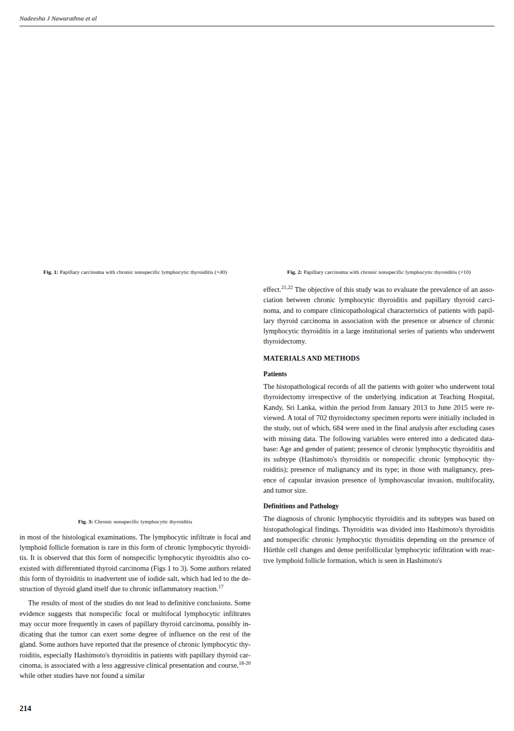Nadeesha J Nawarathna et al
Fig. 1: Papillary carcinoma with chronic nonspecific lymphocytic thyroiditis (×40)
Fig. 2: Papillary carcinoma with chronic nonspecific lymphocytic thyroiditis (×10)
Fig. 3: Chronic nonspecific lymphocytic thyroiditis
in most of the histological examinations. The lymphocytic infiltrate is focal and lymphoid follicle formation is rare in this form of chronic lymphocytic thyroiditis. It is observed that this form of nonspecific lymphocytic thyroiditis also coexisted with differentiated thyroid carcinoma (Figs 1 to 3). Some authors related this form of thyroiditis to inadvertent use of iodide salt, which had led to the destruction of thyroid gland itself due to chronic inflammatory reaction.17
The results of most of the studies do not lead to definitive conclusions. Some evidence suggests that nonspecific focal or multifocal lymphocytic infiltrates may occur more frequently in cases of papillary thyroid carcinoma, possibly indicating that the tumor can exert some degree of influence on the rest of the gland. Some authors have reported that the presence of chronic lymphocytic thyroiditis, especially Hashimoto's thyroiditis in patients with papillary thyroid carcinoma, is associated with a less aggressive clinical presentation and course,18-20 while other studies have not found a similar
effect.21,22 The objective of this study was to evaluate the prevalence of an association between chronic lymphocytic thyroiditis and papillary thyroid carcinoma, and to compare clinicopathological characteristics of patients with papillary thyroid carcinoma in association with the presence or absence of chronic lymphocytic thyroiditis in a large institutional series of patients who underwent thyroidectomy.
Materials and Methods
Patients
The histopathological records of all the patients with goiter who underwent total thyroidectomy irrespective of the underlying indication at Teaching Hospital, Kandy, Sri Lanka, within the period from January 2013 to June 2015 were reviewed. A total of 702 thyroidectomy specimen reports were initially included in the study, out of which, 684 were used in the final analysis after excluding cases with missing data. The following variables were entered into a dedicated database: Age and gender of patient; presence of chronic lymphocytic thyroiditis and its subtype (Hashimoto's thyroiditis or nonspecific chronic lymphocytic thyroiditis); presence of malignancy and its type; in those with malignancy, presence of capsular invasion presence of lymphovascular invasion, multifocality, and tumor size.
Definitions and Pathology
The diagnosis of chronic lymphocytic thyroiditis and its subtypes was based on histopathological findings. Thyroiditis was divided into Hashimoto's thyroiditis and nonspecific chronic lymphocytic thyroiditis depending on the presence of Hürthle cell changes and dense perifollicular lymphocytic infiltration with reactive lymphoid follicle formation, which is seen in Hashimoto's
214